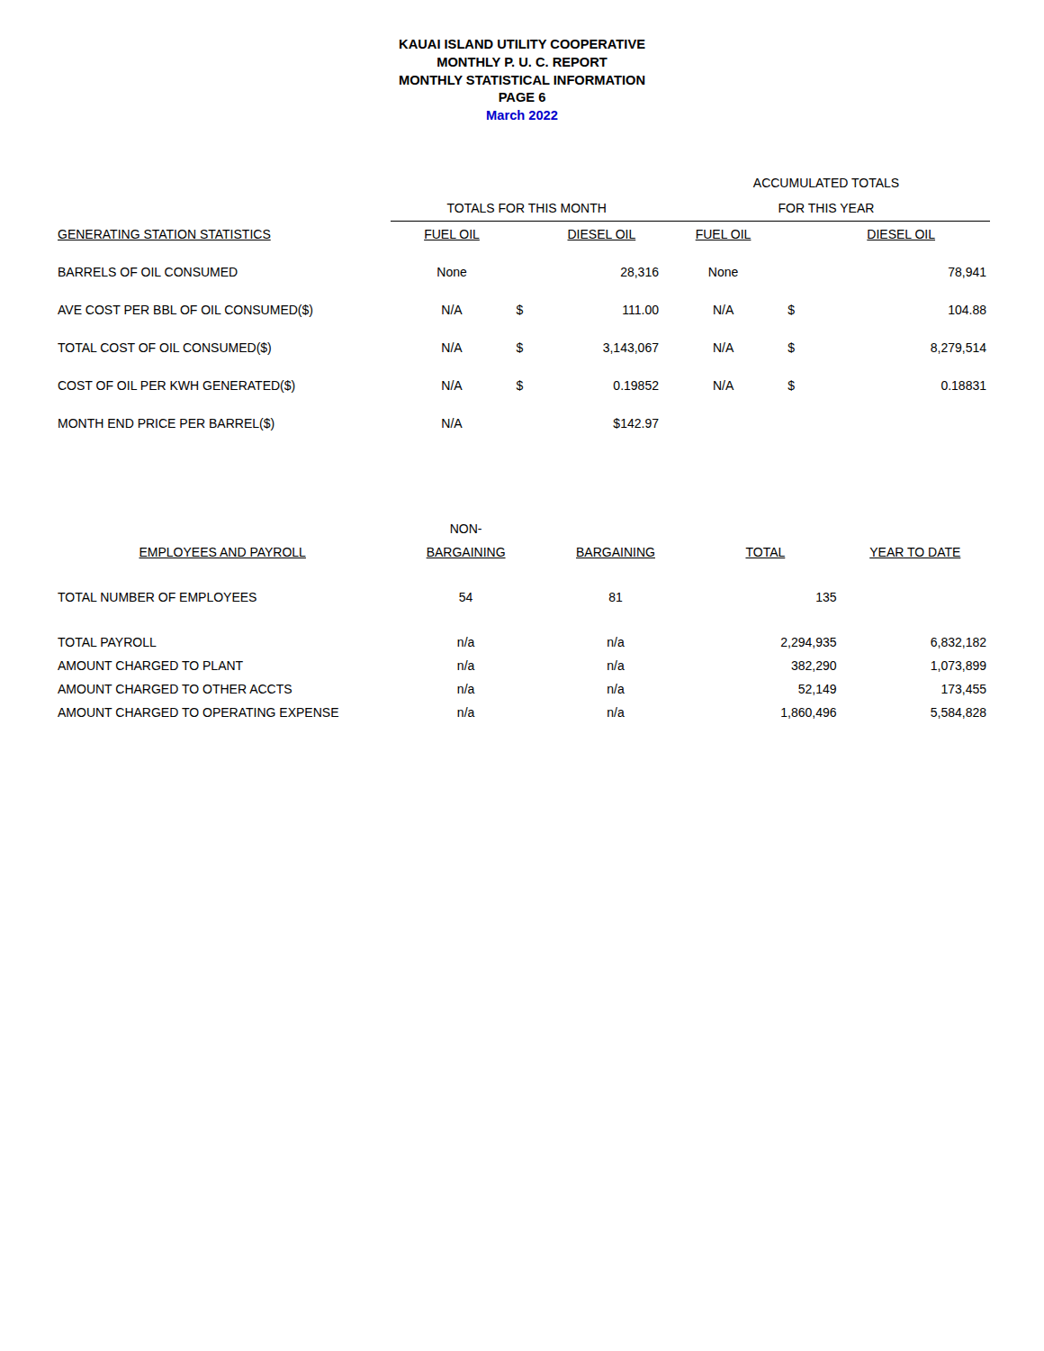KAUAI ISLAND UTILITY COOPERATIVE
MONTHLY P. U. C. REPORT
MONTHLY STATISTICAL INFORMATION
PAGE 6
March 2022
| | | ACCUMULATED TOTALS |
| | TOTALS FOR THIS MONTH | FOR THIS YEAR |
| GENERATING STATION STATISTICS | FUEL OIL | | DIESEL OIL | FUEL OIL | | DIESEL OIL |
| BARRELS OF OIL CONSUMED | None | | 28,316 | None | | 78,941 |
| AVE COST PER BBL OF OIL CONSUMED($) | N/A | $ | 111.00 | N/A | $ | 104.88 |
| TOTAL COST OF OIL CONSUMED($) | N/A | $ | 3,143,067 | N/A | $ | 8,279,514 |
| COST OF OIL PER KWH GENERATED($) | N/A | $ | 0.19852 | N/A | $ | 0.18831 |
| MONTH END PRICE PER BARREL($) | N/A | | $142.97 | | | |
| | NON- | | | |
| EMPLOYEES AND PAYROLL | BARGAINING | BARGAINING | TOTAL | YEAR TO DATE |
| TOTAL NUMBER OF EMPLOYEES | 54 | 81 | 135 | |
| TOTAL PAYROLL | n/a | n/a | 2,294,935 | 6,832,182 |
| AMOUNT CHARGED TO PLANT | n/a | n/a | 382,290 | 1,073,899 |
| AMOUNT CHARGED TO OTHER ACCTS | n/a | n/a | 52,149 | 173,455 |
| AMOUNT CHARGED TO OPERATING EXPENSE | n/a | n/a | 1,860,496 | 5,584,828 |